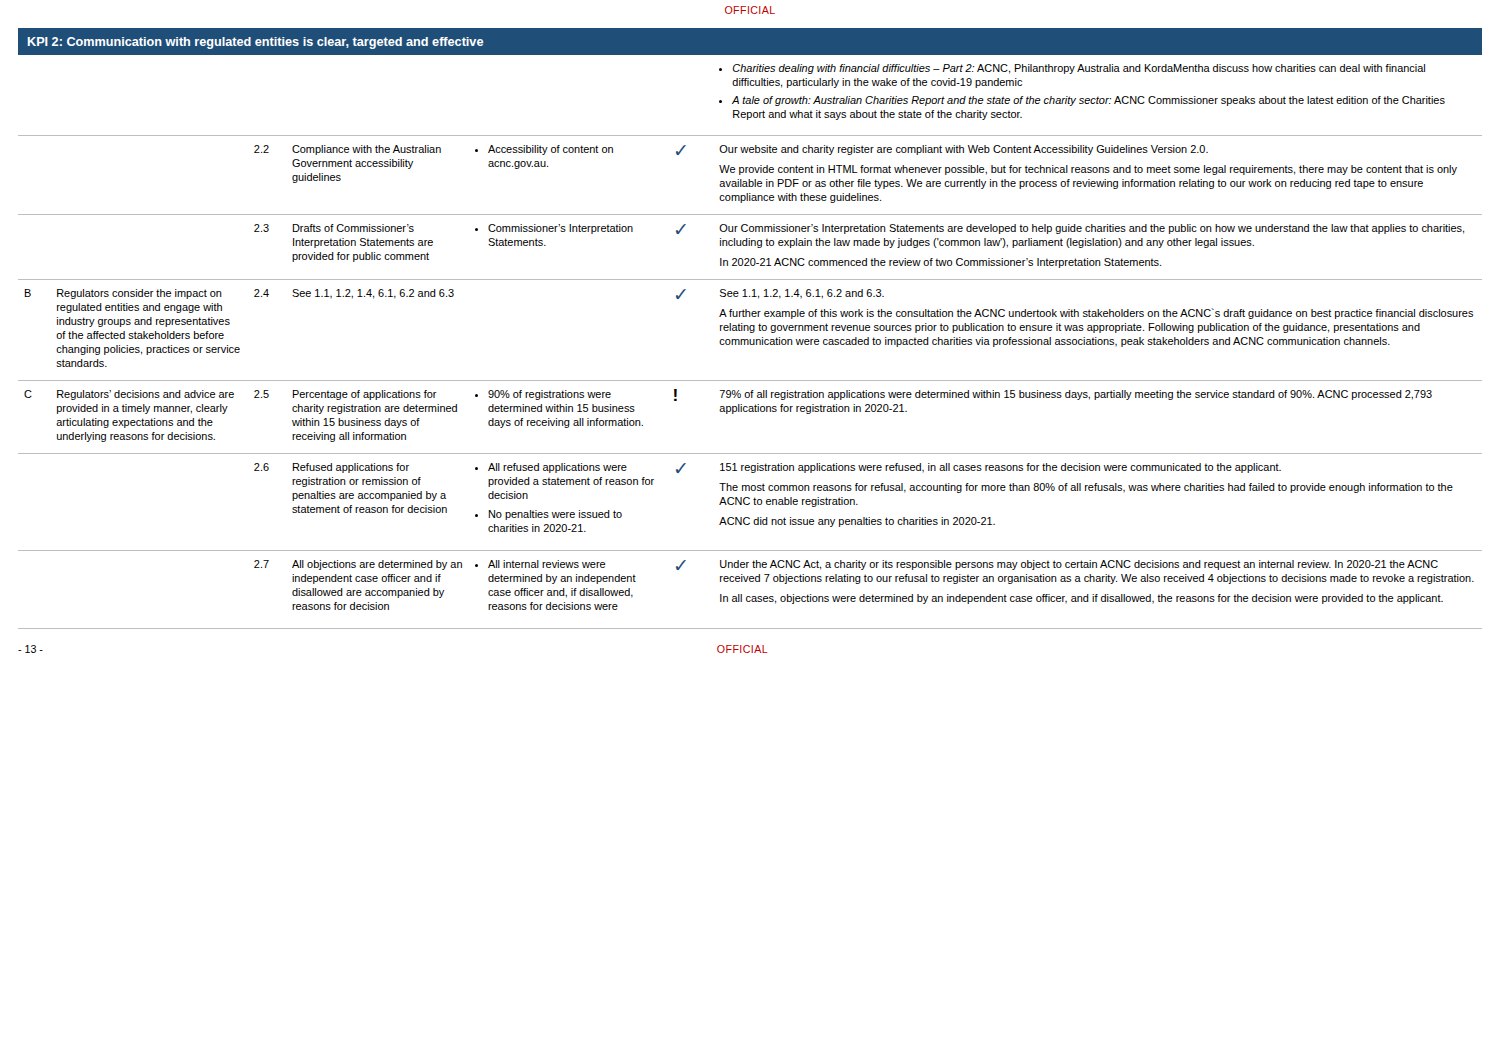OFFICIAL
KPI 2: Communication with regulated entities is clear, targeted and effective
| | | | | | | Charities dealing with financial difficulties – Part 2: ACNC, Philanthropy Australia and KordaMentha discuss how charities can deal with financial difficulties, particularly in the wake of the covid-19 pandemic A tale of growth: Australian Charities Report and the state of the charity sector: ACNC Commissioner speaks about the latest edition of the Charities Report and what it says about the state of the charity sector. |
| | | 2.2 | Compliance with the Australian Government accessibility guidelines | Accessibility of content on acnc.gov.au. | ✓ | Our website and charity register are compliant with Web Content Accessibility Guidelines Version 2.0. We provide content in HTML format whenever possible, but for technical reasons and to meet some legal requirements, there may be content that is only available in PDF or as other file types. We are currently in the process of reviewing information relating to our work on reducing red tape to ensure compliance with these guidelines. |
| | | 2.3 | Drafts of Commissioner’s Interpretation Statements are provided for public comment | Commissioner’s Interpretation Statements. | ✓ | Our Commissioner’s Interpretation Statements are developed to help guide charities and the public on how we understand the law that applies to charities, including to explain the law made by judges ('common law'), parliament (legislation) and any other legal issues. In 2020-21 ACNC commenced the review of two Commissioner’s Interpretation Statements. |
| B | Regulators consider the impact on regulated entities and engage with industry groups and representatives of the affected stakeholders before changing policies, practices or service standards. | 2.4 | See 1.1, 1.2, 1.4, 6.1, 6.2 and 6.3 | | ✓ | See 1.1, 1.2, 1.4, 6.1, 6.2 and 6.3. A further example of this work is the consultation the ACNC undertook with stakeholders on the ACNC`s draft guidance on best practice financial disclosures relating to government revenue sources prior to publication to ensure it was appropriate. Following publication of the guidance, presentations and communication were cascaded to impacted charities via professional associations, peak stakeholders and ACNC communication channels. |
| C | Regulators’ decisions and advice are provided in a timely manner, clearly articulating expectations and the underlying reasons for decisions. | 2.5 | Percentage of applications for charity registration are determined within 15 business days of receiving all information | 90% of registrations were determined within 15 business days of receiving all information. | ! | 79% of all registration applications were determined within 15 business days, partially meeting the service standard of 90%. ACNC processed 2,793 applications for registration in 2020-21. |
| | | 2.6 | Refused applications for registration or remission of penalties are accompanied by a statement of reason for decision | All refused applications were provided a statement of reason for decision No penalties were issued to charities in 2020-21. | ✓ | 151 registration applications were refused, in all cases reasons for the decision were communicated to the applicant. The most common reasons for refusal, accounting for more than 80% of all refusals, was where charities had failed to provide enough information to the ACNC to enable registration. ACNC did not issue any penalties to charities in 2020-21. |
| | | 2.7 | All objections are determined by an independent case officer and if disallowed are accompanied by reasons for decision | All internal reviews were determined by an independent case officer and, if disallowed, reasons for decisions were | ✓ | Under the ACNC Act, a charity or its responsible persons may object to certain ACNC decisions and request an internal review. In 2020-21 the ACNC received 7 objections relating to our refusal to register an organisation as a charity. We also received 4 objections to decisions made to revoke a registration. In all cases, objections were determined by an independent case officer, and if disallowed, the reasons for the decision were provided to the applicant. |
- 13 -
OFFICIAL